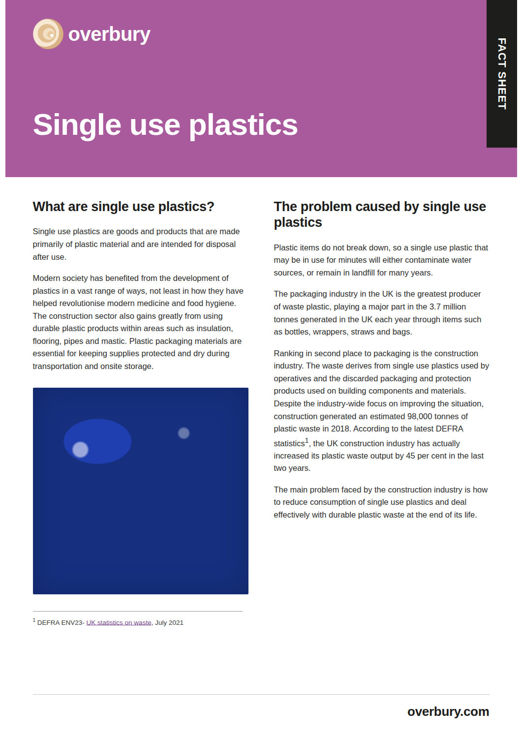FACT SHEET
overbury
Single use plastics
What are single use plastics?
Single use plastics are goods and products that are made primarily of plastic material and are intended for disposal after use.
Modern society has benefited from the development of plastics in a vast range of ways, not least in how they have helped revolutionise modern medicine and food hygiene. The construction sector also gains greatly from using durable plastic products within areas such as insulation, flooring, pipes and mastic. Plastic packaging materials are essential for keeping supplies protected and dry during transportation and onsite storage.
The problem caused by single use plastics
Plastic items do not break down, so a single use plastic that may be in use for minutes will either contaminate water sources, or remain in landfill for many years.
The packaging industry in the UK is the greatest producer of waste plastic, playing a major part in the 3.7 million tonnes generated in the UK each year through items such as bottles, wrappers, straws and bags.
Ranking in second place to packaging is the construction industry. The waste derives from single use plastics used by operatives and the discarded packaging and protection products used on building components and materials. Despite the industry-wide focus on improving the situation, construction generated an estimated 98,000 tonnes of plastic waste in 2018. According to the latest DEFRA statistics1, the UK construction industry has actually increased its plastic waste output by 45 per cent in the last two years.
The main problem faced by the construction industry is how to reduce consumption of single use plastics and deal effectively with durable plastic waste at the end of its life.
1 DEFRA ENV23- UK statistics on waste, July 2021
overbury.com